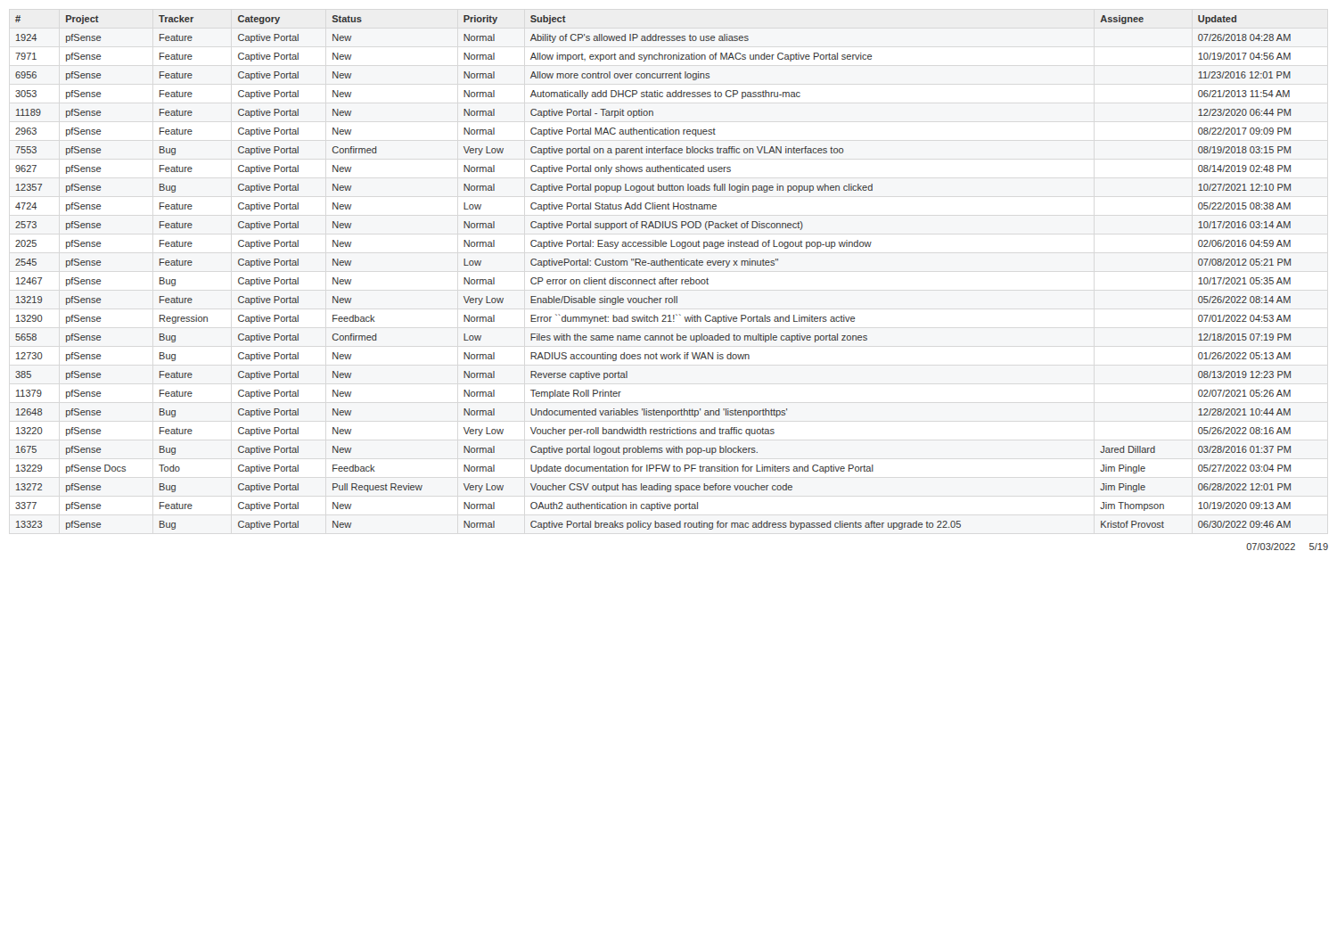| # | Project | Tracker | Category | Status | Priority | Subject | Assignee | Updated |
| --- | --- | --- | --- | --- | --- | --- | --- | --- |
| 1924 | pfSense | Feature | Captive Portal | New | Normal | Ability of CP's allowed IP addresses to use aliases | | 07/26/2018 04:28 AM |
| 7971 | pfSense | Feature | Captive Portal | New | Normal | Allow import, export and synchronization of MACs under Captive Portal service | | 10/19/2017 04:56 AM |
| 6956 | pfSense | Feature | Captive Portal | New | Normal | Allow more control over concurrent logins | | 11/23/2016 12:01 PM |
| 3053 | pfSense | Feature | Captive Portal | New | Normal | Automatically add DHCP static addresses to CP passthru-mac | | 06/21/2013 11:54 AM |
| 11189 | pfSense | Feature | Captive Portal | New | Normal | Captive Portal - Tarpit option | | 12/23/2020 06:44 PM |
| 2963 | pfSense | Feature | Captive Portal | New | Normal | Captive Portal MAC authentication request | | 08/22/2017 09:09 PM |
| 7553 | pfSense | Bug | Captive Portal | Confirmed | Very Low | Captive portal on a parent interface blocks traffic on VLAN interfaces too | | 08/19/2018 03:15 PM |
| 9627 | pfSense | Feature | Captive Portal | New | Normal | Captive Portal only shows authenticated users | | 08/14/2019 02:48 PM |
| 12357 | pfSense | Bug | Captive Portal | New | Normal | Captive Portal popup Logout button loads full login page in popup when clicked | | 10/27/2021 12:10 PM |
| 4724 | pfSense | Feature | Captive Portal | New | Low | Captive Portal Status Add Client Hostname | | 05/22/2015 08:38 AM |
| 2573 | pfSense | Feature | Captive Portal | New | Normal | Captive Portal support of RADIUS POD (Packet of Disconnect) | | 10/17/2016 03:14 AM |
| 2025 | pfSense | Feature | Captive Portal | New | Normal | Captive Portal: Easy accessible Logout page instead of Logout pop-up window | | 02/06/2016 04:59 AM |
| 2545 | pfSense | Feature | Captive Portal | New | Low | CaptivePortal: Custom "Re-authenticate every x minutes" | | 07/08/2012 05:21 PM |
| 12467 | pfSense | Bug | Captive Portal | New | Normal | CP error on client disconnect after reboot | | 10/17/2021 05:35 AM |
| 13219 | pfSense | Feature | Captive Portal | New | Very Low | Enable/Disable single voucher roll | | 05/26/2022 08:14 AM |
| 13290 | pfSense | Regression | Captive Portal | Feedback | Normal | Error ``dummynet: bad switch 21!`` with Captive Portals and Limiters active | | 07/01/2022 04:53 AM |
| 5658 | pfSense | Bug | Captive Portal | Confirmed | Low | Files with the same name cannot be uploaded to multiple captive portal zones | | 12/18/2015 07:19 PM |
| 12730 | pfSense | Bug | Captive Portal | New | Normal | RADIUS accounting does not work if WAN is down | | 01/26/2022 05:13 AM |
| 385 | pfSense | Feature | Captive Portal | New | Normal | Reverse captive portal | | 08/13/2019 12:23 PM |
| 11379 | pfSense | Feature | Captive Portal | New | Normal | Template Roll Printer | | 02/07/2021 05:26 AM |
| 12648 | pfSense | Bug | Captive Portal | New | Normal | Undocumented variables 'listenporthttp' and 'listenporthttps' | | 12/28/2021 10:44 AM |
| 13220 | pfSense | Feature | Captive Portal | New | Very Low | Voucher per-roll bandwidth restrictions and traffic quotas | | 05/26/2022 08:16 AM |
| 1675 | pfSense | Bug | Captive Portal | New | Normal | Captive portal logout problems with pop-up blockers. | Jared Dillard | 03/28/2016 01:37 PM |
| 13229 | pfSense Docs | Todo | Captive Portal | Feedback | Normal | Update documentation for IPFW to PF transition for Limiters and Captive Portal | Jim Pingle | 05/27/2022 03:04 PM |
| 13272 | pfSense | Bug | Captive Portal | Pull Request Review | Very Low | Voucher CSV output has leading space before voucher code | Jim Pingle | 06/28/2022 12:01 PM |
| 3377 | pfSense | Feature | Captive Portal | New | Normal | OAuth2 authentication in captive portal | Jim Thompson | 10/19/2020 09:13 AM |
| 13323 | pfSense | Bug | Captive Portal | New | Normal | Captive Portal breaks policy based routing for mac address bypassed clients after upgrade to 22.05 | Kristof Provost | 06/30/2022 09:46 AM |
07/03/2022 5/19